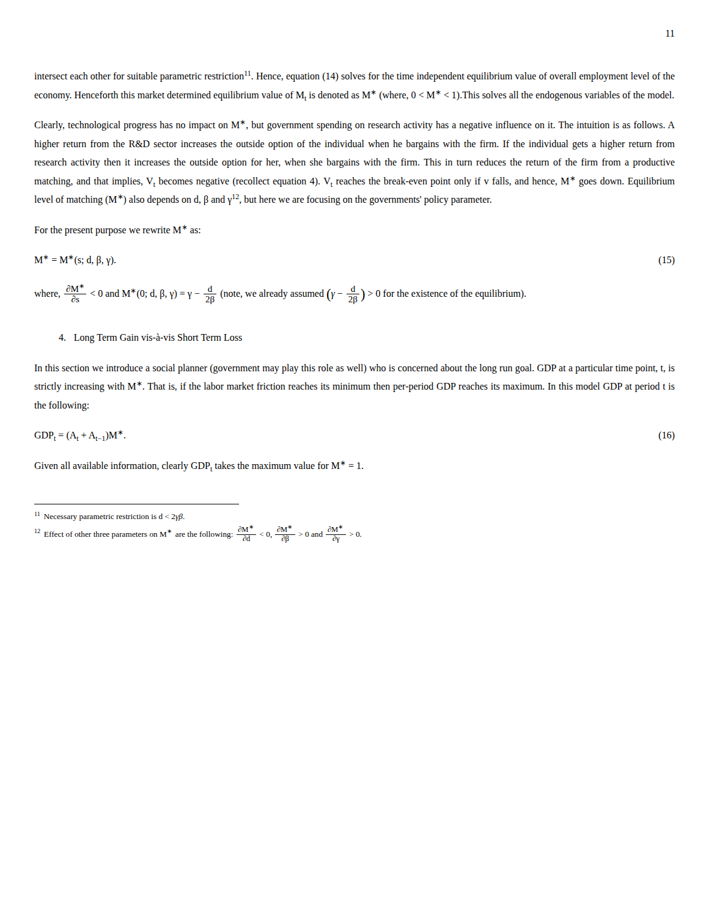11
intersect each other for suitable parametric restriction11. Hence, equation (14) solves for the time independent equilibrium value of overall employment level of the economy. Henceforth this market determined equilibrium value of Mt is denoted as M∗ (where, 0 < M∗ < 1).This solves all the endogenous variables of the model.
Clearly, technological progress has no impact on M∗, but government spending on research activity has a negative influence on it. The intuition is as follows. A higher return from the R&D sector increases the outside option of the individual when he bargains with the firm. If the individual gets a higher return from research activity then it increases the outside option for her, when she bargains with the firm. This in turn reduces the return of the firm from a productive matching, and that implies, Vt becomes negative (recollect equation 4). Vt reaches the break-even point only if v falls, and hence, M∗ goes down. Equilibrium level of matching (M∗) also depends on d, β and γ12, but here we are focusing on the governments' policy parameter.
For the present purpose we rewrite M∗ as:
M∗ = M∗(s; d, β, γ).
(15)
where, ∂M∗∂s < 0 and M∗(0; d, β, γ) = γ − d 2β (note, we already assumed (γ − d 2β) > 0 for the existence of the equilibrium).
4. Long Term Gain vis-à-vis Short Term Loss
In this section we introduce a social planner (government may play this role as well) who is concerned about the long run goal. GDP at a particular time point, t, is strictly increasing with M∗. That is, if the labor market friction reaches its minimum then per-period GDP reaches its maximum. In this model GDP at period t is the following:
GDPt = (At + At−1)M∗.
(16)
Given all available information, clearly GDPt takes the maximum value for M∗ = 1.
11 Necessary parametric restriction is d < 2γβ.
12 Effect of other three parameters on M∗ are the following: ∂M∗∂d < 0, ∂M∗∂β > 0 and ∂M∗∂γ > 0.